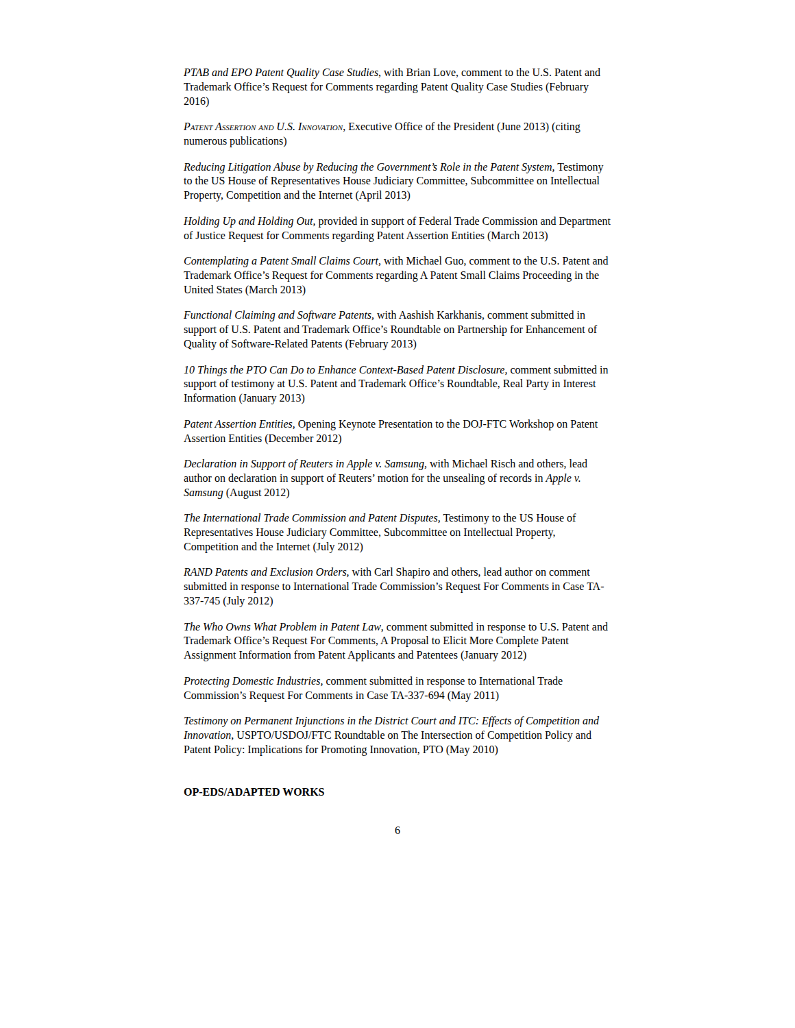PTAB and EPO Patent Quality Case Studies, with Brian Love, comment to the U.S. Patent and Trademark Office’s Request for Comments regarding Patent Quality Case Studies (February 2016)
Patent Assertion and U.S. Innovation, Executive Office of the President (June 2013) (citing numerous publications)
Reducing Litigation Abuse by Reducing the Government’s Role in the Patent System, Testimony to the US House of Representatives House Judiciary Committee, Subcommittee on Intellectual Property, Competition and the Internet (April 2013)
Holding Up and Holding Out, provided in support of Federal Trade Commission and Department of Justice Request for Comments regarding Patent Assertion Entities (March 2013)
Contemplating a Patent Small Claims Court, with Michael Guo, comment to the U.S. Patent and Trademark Office’s Request for Comments regarding A Patent Small Claims Proceeding in the United States (March 2013)
Functional Claiming and Software Patents, with Aashish Karkhanis, comment submitted in support of U.S. Patent and Trademark Office’s Roundtable on Partnership for Enhancement of Quality of Software-Related Patents (February 2013)
10 Things the PTO Can Do to Enhance Context-Based Patent Disclosure, comment submitted in support of testimony at U.S. Patent and Trademark Office’s Roundtable, Real Party in Interest Information (January 2013)
Patent Assertion Entities, Opening Keynote Presentation to the DOJ-FTC Workshop on Patent Assertion Entities (December 2012)
Declaration in Support of Reuters in Apple v. Samsung, with Michael Risch and others, lead author on declaration in support of Reuters’ motion for the unsealing of records in Apple v. Samsung (August 2012)
The International Trade Commission and Patent Disputes, Testimony to the US House of Representatives House Judiciary Committee, Subcommittee on Intellectual Property, Competition and the Internet (July 2012)
RAND Patents and Exclusion Orders, with Carl Shapiro and others, lead author on comment submitted in response to International Trade Commission’s Request For Comments in Case TA-337-745 (July 2012)
The Who Owns What Problem in Patent Law, comment submitted in response to U.S. Patent and Trademark Office’s Request For Comments, A Proposal to Elicit More Complete Patent Assignment Information from Patent Applicants and Patentees (January 2012)
Protecting Domestic Industries, comment submitted in response to International Trade Commission’s Request For Comments in Case TA-337-694 (May 2011)
Testimony on Permanent Injunctions in the District Court and ITC: Effects of Competition and Innovation, USPTO/USDOJ/FTC Roundtable on The Intersection of Competition Policy and Patent Policy: Implications for Promoting Innovation, PTO (May 2010)
OP-EDS/ADAPTED WORKS
6